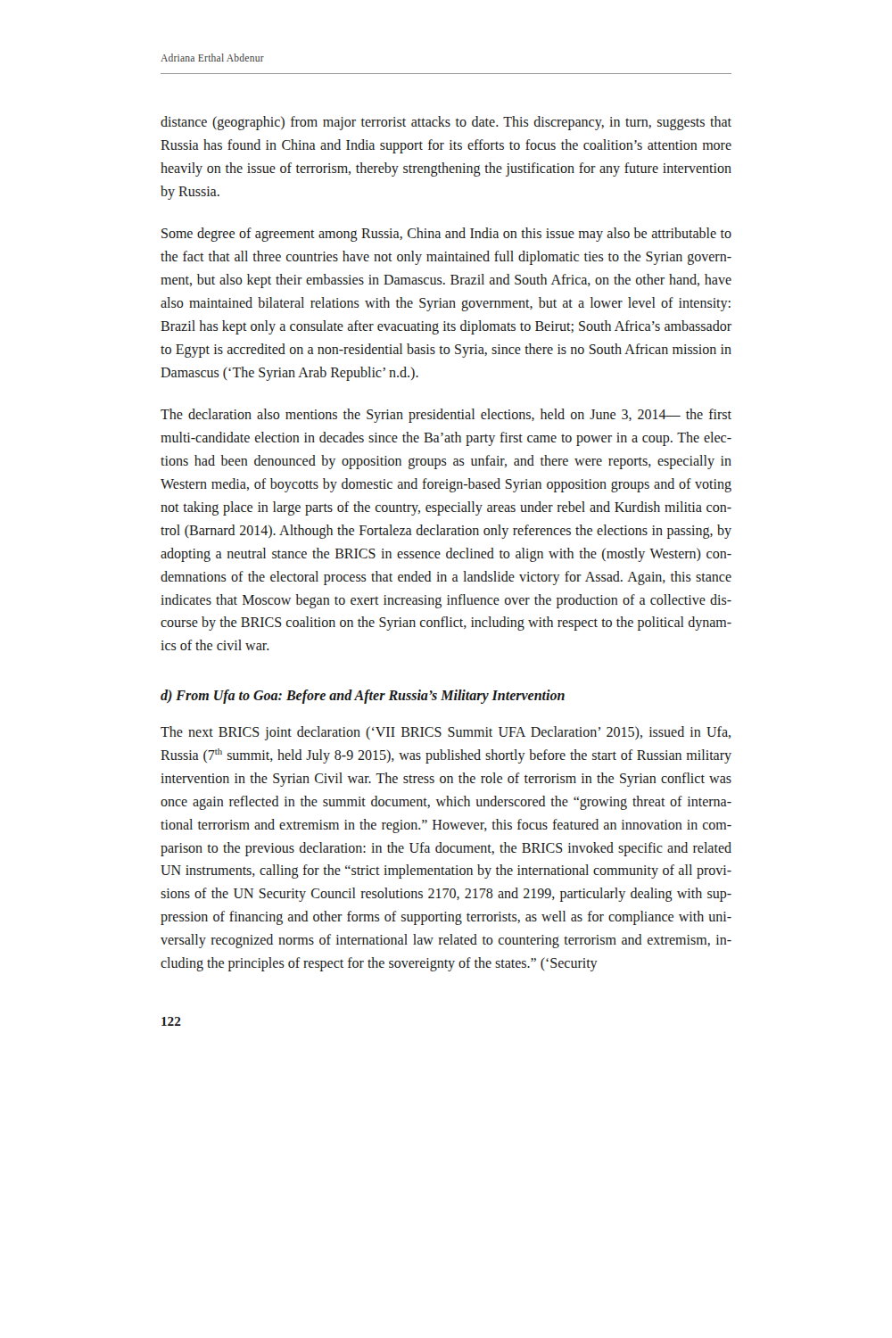Adriana Erthal Abdenur
distance (geographic) from major terrorist attacks to date. This discrepancy, in turn, suggests that Russia has found in China and India support for its efforts to focus the coalition’s attention more heavily on the issue of terrorism, thereby strengthening the justification for any future intervention by Russia.
Some degree of agreement among Russia, China and India on this issue may also be attributable to the fact that all three countries have not only maintained full diplomatic ties to the Syrian government, but also kept their embassies in Damascus. Brazil and South Africa, on the other hand, have also maintained bilateral relations with the Syrian government, but at a lower level of intensity: Brazil has kept only a consulate after evacuating its diplomats to Beirut; South Africa’s ambassador to Egypt is accredited on a non-residential basis to Syria, since there is no South African mission in Damascus (‘The Syrian Arab Republic’ n.d.).
The declaration also mentions the Syrian presidential elections, held on June 3, 2014— the first multi-candidate election in decades since the Ba’ath party first came to power in a coup. The elections had been denounced by opposition groups as unfair, and there were reports, especially in Western media, of boycotts by domestic and foreign-based Syrian opposition groups and of voting not taking place in large parts of the country, especially areas under rebel and Kurdish militia control (Barnard 2014). Although the Fortaleza declaration only references the elections in passing, by adopting a neutral stance the BRICS in essence declined to align with the (mostly Western) condemnations of the electoral process that ended in a landslide victory for Assad. Again, this stance indicates that Moscow began to exert increasing influence over the production of a collective discourse by the BRICS coalition on the Syrian conflict, including with respect to the political dynamics of the civil war.
d) From Ufa to Goa: Before and After Russia’s Military Intervention
The next BRICS joint declaration (‘VII BRICS Summit UFA Declaration’ 2015), issued in Ufa, Russia (7th summit, held July 8-9 2015), was published shortly before the start of Russian military intervention in the Syrian Civil war. The stress on the role of terrorism in the Syrian conflict was once again reflected in the summit document, which underscored the “growing threat of international terrorism and extremism in the region.” However, this focus featured an innovation in comparison to the previous declaration: in the Ufa document, the BRICS invoked specific and related UN instruments, calling for the “strict implementation by the international community of all provisions of the UN Security Council resolutions 2170, 2178 and 2199, particularly dealing with suppression of financing and other forms of supporting terrorists, as well as for compliance with universally recognized norms of international law related to countering terrorism and extremism, including the principles of respect for the sovereignty of the states.” (‘Security
122